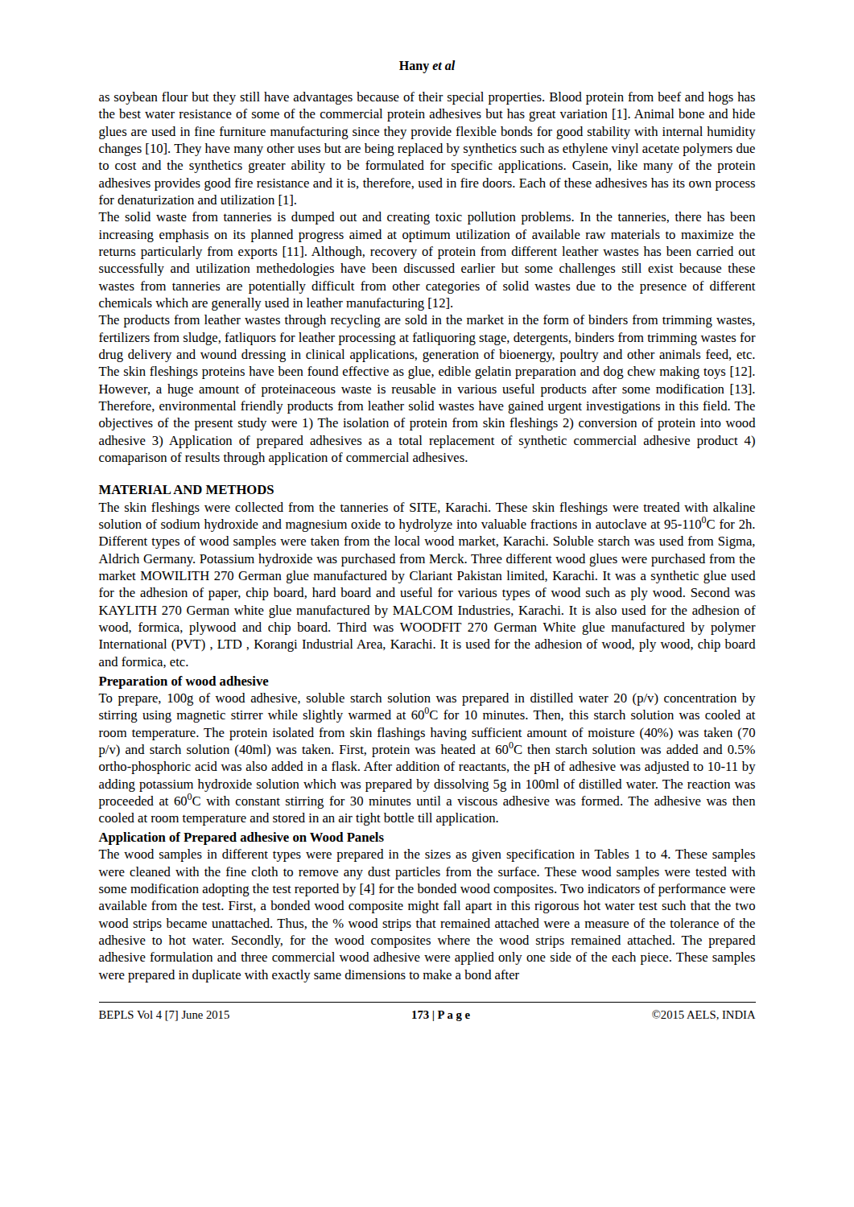Hany et al
as soybean flour but they still have advantages because of their special properties. Blood protein from beef and hogs has the best water resistance of some of the commercial protein adhesives but has great variation [1]. Animal bone and hide glues are used in fine furniture manufacturing since they provide flexible bonds for good stability with internal humidity changes [10]. They have many other uses but are being replaced by synthetics such as ethylene vinyl acetate polymers due to cost and the synthetics greater ability to be formulated for specific applications. Casein, like many of the protein adhesives provides good fire resistance and it is, therefore, used in fire doors. Each of these adhesives has its own process for denaturization and utilization [1].
The solid waste from tanneries is dumped out and creating toxic pollution problems. In the tanneries, there has been increasing emphasis on its planned progress aimed at optimum utilization of available raw materials to maximize the returns particularly from exports [11]. Although, recovery of protein from different leather wastes has been carried out successfully and utilization methedologies have been discussed earlier but some challenges still exist because these wastes from tanneries are potentially difficult from other categories of solid wastes due to the presence of different chemicals which are generally used in leather manufacturing [12].
The products from leather wastes through recycling are sold in the market in the form of binders from trimming wastes, fertilizers from sludge, fatliquors for leather processing at fatliquoring stage, detergents, binders from trimming wastes for drug delivery and wound dressing in clinical applications, generation of bioenergy, poultry and other animals feed, etc. The skin fleshings proteins have been found effective as glue, edible gelatin preparation and dog chew making toys [12]. However, a huge amount of proteinaceous waste is reusable in various useful products after some modification [13]. Therefore, environmental friendly products from leather solid wastes have gained urgent investigations in this field. The objectives of the present study were 1) The isolation of protein from skin fleshings 2) conversion of protein into wood adhesive 3) Application of prepared adhesives as a total replacement of synthetic commercial adhesive product 4) comaparison of results through application of commercial adhesives.
MATERIAL AND METHODS
The skin fleshings were collected from the tanneries of SITE, Karachi. These skin fleshings were treated with alkaline solution of sodium hydroxide and magnesium oxide to hydrolyze into valuable fractions in autoclave at 95-1100C for 2h. Different types of wood samples were taken from the local wood market, Karachi. Soluble starch was used from Sigma, Aldrich Germany. Potassium hydroxide was purchased from Merck. Three different wood glues were purchased from the market MOWILITH 270 German glue manufactured by Clariant Pakistan limited, Karachi. It was a synthetic glue used for the adhesion of paper, chip board, hard board and useful for various types of wood such as ply wood. Second was KAYLITH 270 German white glue manufactured by MALCOM Industries, Karachi. It is also used for the adhesion of wood, formica, plywood and chip board. Third was WOODFIT 270 German White glue manufactured by polymer International (PVT) , LTD , Korangi Industrial Area, Karachi. It is used for the adhesion of wood, ply wood, chip board and formica, etc.
Preparation of wood adhesive
To prepare, 100g of wood adhesive, soluble starch solution was prepared in distilled water 20 (p/v) concentration by stirring using magnetic stirrer while slightly warmed at 600C for 10 minutes. Then, this starch solution was cooled at room temperature. The protein isolated from skin flashings having sufficient amount of moisture (40%) was taken (70 p/v) and starch solution (40ml) was taken. First, protein was heated at 600C then starch solution was added and 0.5% ortho-phosphoric acid was also added in a flask. After addition of reactants, the pH of adhesive was adjusted to 10-11 by adding potassium hydroxide solution which was prepared by dissolving 5g in 100ml of distilled water. The reaction was proceeded at 600C with constant stirring for 30 minutes until a viscous adhesive was formed. The adhesive was then cooled at room temperature and stored in an air tight bottle till application.
Application of Prepared adhesive on Wood Panels
The wood samples in different types were prepared in the sizes as given specification in Tables 1 to 4. These samples were cleaned with the fine cloth to remove any dust particles from the surface. These wood samples were tested with some modification adopting the test reported by [4] for the bonded wood composites. Two indicators of performance were available from the test. First, a bonded wood composite might fall apart in this rigorous hot water test such that the two wood strips became unattached. Thus, the % wood strips that remained attached were a measure of the tolerance of the adhesive to hot water. Secondly, for the wood composites where the wood strips remained attached. The prepared adhesive formulation and three commercial wood adhesive were applied only one side of the each piece. These samples were prepared in duplicate with exactly same dimensions to make a bond after
BEPLS Vol 4 [7] June 2015 173 | P a g e ©2015 AELS, INDIA